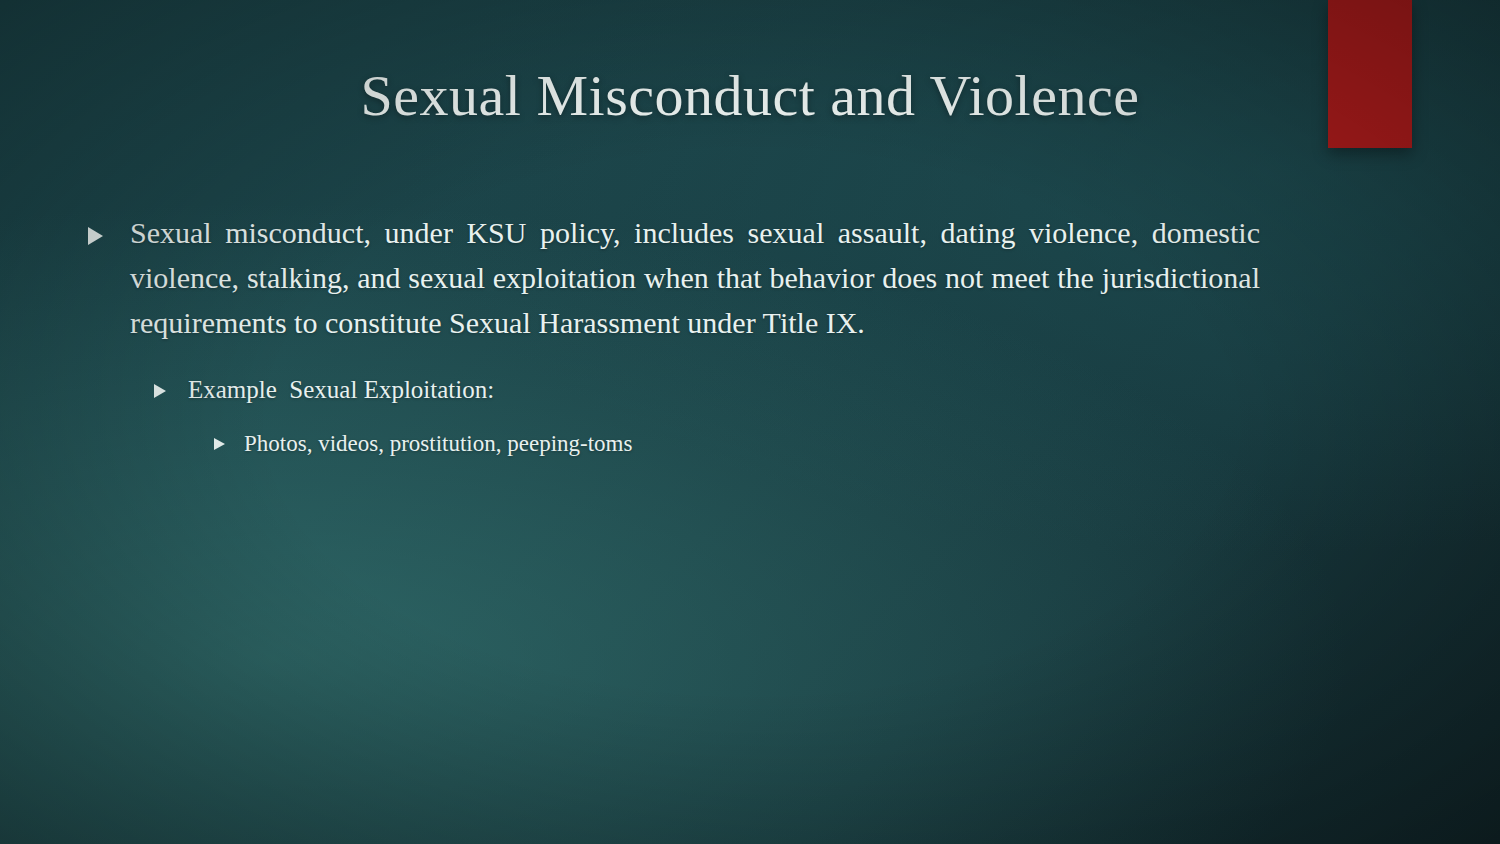Sexual Misconduct and Violence
Sexual misconduct, under KSU policy, includes sexual assault, dating violence, domestic violence, stalking, and sexual exploitation when that behavior does not meet the jurisdictional requirements to constitute Sexual Harassment under Title IX.
Example Sexual Exploitation:
Photos, videos, prostitution, peeping-toms